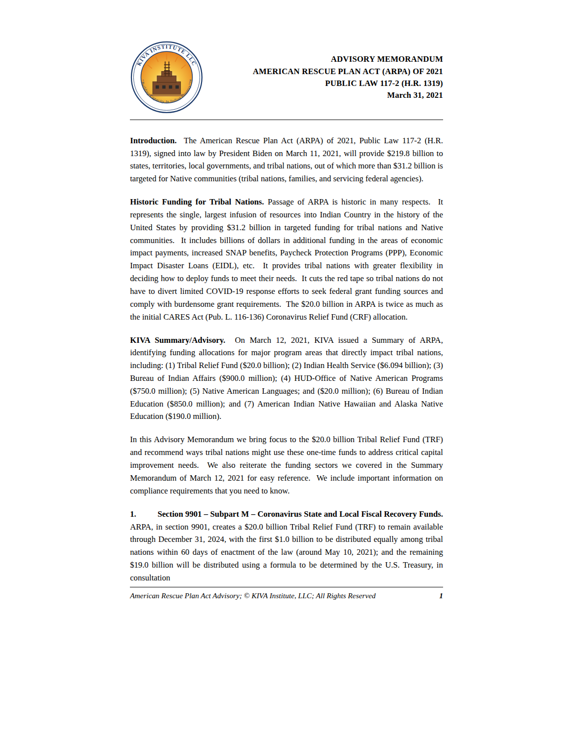KIVA INSTITUTE LLC “Building Capacity In Indian Country”™
ADVISORY MEMORANDUM
AMERICAN RESCUE PLAN ACT (ARPA) OF 2021
PUBLIC LAW 117-2 (H.R. 1319)
March 31, 2021
Introduction. The American Rescue Plan Act (ARPA) of 2021, Public Law 117-2 (H.R. 1319), signed into law by President Biden on March 11, 2021, will provide $219.8 billion to states, territories, local governments, and tribal nations, out of which more than $31.2 billion is targeted for Native communities (tribal nations, families, and servicing federal agencies).
Historic Funding for Tribal Nations. Passage of ARPA is historic in many respects. It represents the single, largest infusion of resources into Indian Country in the history of the United States by providing $31.2 billion in targeted funding for tribal nations and Native communities. It includes billions of dollars in additional funding in the areas of economic impact payments, increased SNAP benefits, Paycheck Protection Programs (PPP), Economic Impact Disaster Loans (EIDL), etc. It provides tribal nations with greater flexibility in deciding how to deploy funds to meet their needs. It cuts the red tape so tribal nations do not have to divert limited COVID-19 response efforts to seek federal grant funding sources and comply with burdensome grant requirements. The $20.0 billion in ARPA is twice as much as the initial CARES Act (Pub. L. 116-136) Coronavirus Relief Fund (CRF) allocation.
KIVA Summary/Advisory. On March 12, 2021, KIVA issued a Summary of ARPA, identifying funding allocations for major program areas that directly impact tribal nations, including: (1) Tribal Relief Fund ($20.0 billion); (2) Indian Health Service ($6.094 billion); (3) Bureau of Indian Affairs ($900.0 million); (4) HUD-Office of Native American Programs ($750.0 million); (5) Native American Languages; and ($20.0 million); (6) Bureau of Indian Education ($850.0 million); and (7) American Indian Native Hawaiian and Alaska Native Education ($190.0 million).
In this Advisory Memorandum we bring focus to the $20.0 billion Tribal Relief Fund (TRF) and recommend ways tribal nations might use these one-time funds to address critical capital improvement needs. We also reiterate the funding sectors we covered in the Summary Memorandum of March 12, 2021 for easy reference. We include important information on compliance requirements that you need to know.
1. Section 9901 – Subpart M – Coronavirus State and Local Fiscal Recovery Funds. ARPA, in section 9901, creates a $20.0 billion Tribal Relief Fund (TRF) to remain available through December 31, 2024, with the first $1.0 billion to be distributed equally among tribal nations within 60 days of enactment of the law (around May 10, 2021); and the remaining $19.0 billion will be distributed using a formula to be determined by the U.S. Treasury, in consultation
American Rescue Plan Act Advisory; © KIVA Institute, LLC; All Rights Reserved 1